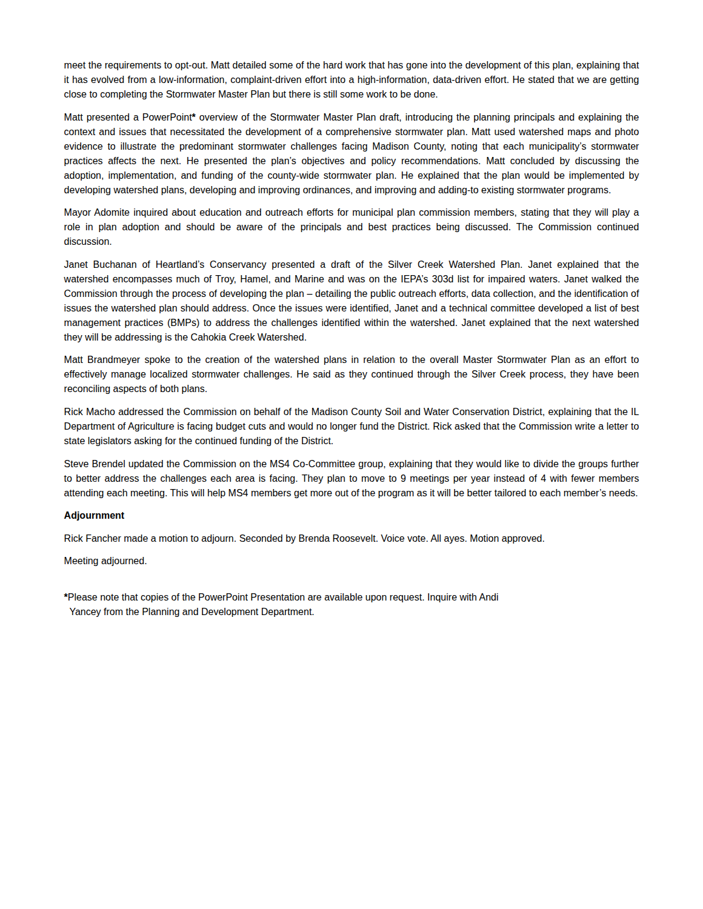meet the requirements to opt-out. Matt detailed some of the hard work that has gone into the development of this plan, explaining that it has evolved from a low-information, complaint-driven effort into a high-information, data-driven effort. He stated that we are getting close to completing the Stormwater Master Plan but there is still some work to be done.
Matt presented a PowerPoint* overview of the Stormwater Master Plan draft, introducing the planning principals and explaining the context and issues that necessitated the development of a comprehensive stormwater plan. Matt used watershed maps and photo evidence to illustrate the predominant stormwater challenges facing Madison County, noting that each municipality’s stormwater practices affects the next. He presented the plan’s objectives and policy recommendations. Matt concluded by discussing the adoption, implementation, and funding of the county-wide stormwater plan. He explained that the plan would be implemented by developing watershed plans, developing and improving ordinances, and improving and adding-to existing stormwater programs.
Mayor Adomite inquired about education and outreach efforts for municipal plan commission members, stating that they will play a role in plan adoption and should be aware of the principals and best practices being discussed. The Commission continued discussion.
Janet Buchanan of Heartland’s Conservancy presented a draft of the Silver Creek Watershed Plan. Janet explained that the watershed encompasses much of Troy, Hamel, and Marine and was on the IEPA’s 303d list for impaired waters. Janet walked the Commission through the process of developing the plan – detailing the public outreach efforts, data collection, and the identification of issues the watershed plan should address. Once the issues were identified, Janet and a technical committee developed a list of best management practices (BMPs) to address the challenges identified within the watershed. Janet explained that the next watershed they will be addressing is the Cahokia Creek Watershed.
Matt Brandmeyer spoke to the creation of the watershed plans in relation to the overall Master Stormwater Plan as an effort to effectively manage localized stormwater challenges. He said as they continued through the Silver Creek process, they have been reconciling aspects of both plans.
Rick Macho addressed the Commission on behalf of the Madison County Soil and Water Conservation District, explaining that the IL Department of Agriculture is facing budget cuts and would no longer fund the District. Rick asked that the Commission write a letter to state legislators asking for the continued funding of the District.
Steve Brendel updated the Commission on the MS4 Co-Committee group, explaining that they would like to divide the groups further to better address the challenges each area is facing. They plan to move to 9 meetings per year instead of 4 with fewer members attending each meeting. This will help MS4 members get more out of the program as it will be better tailored to each member’s needs.
Adjournment
Rick Fancher made a motion to adjourn. Seconded by Brenda Roosevelt. Voice vote. All ayes. Motion approved.
Meeting adjourned.
*Please note that copies of the PowerPoint Presentation are available upon request. Inquire with Andi Yancey from the Planning and Development Department.